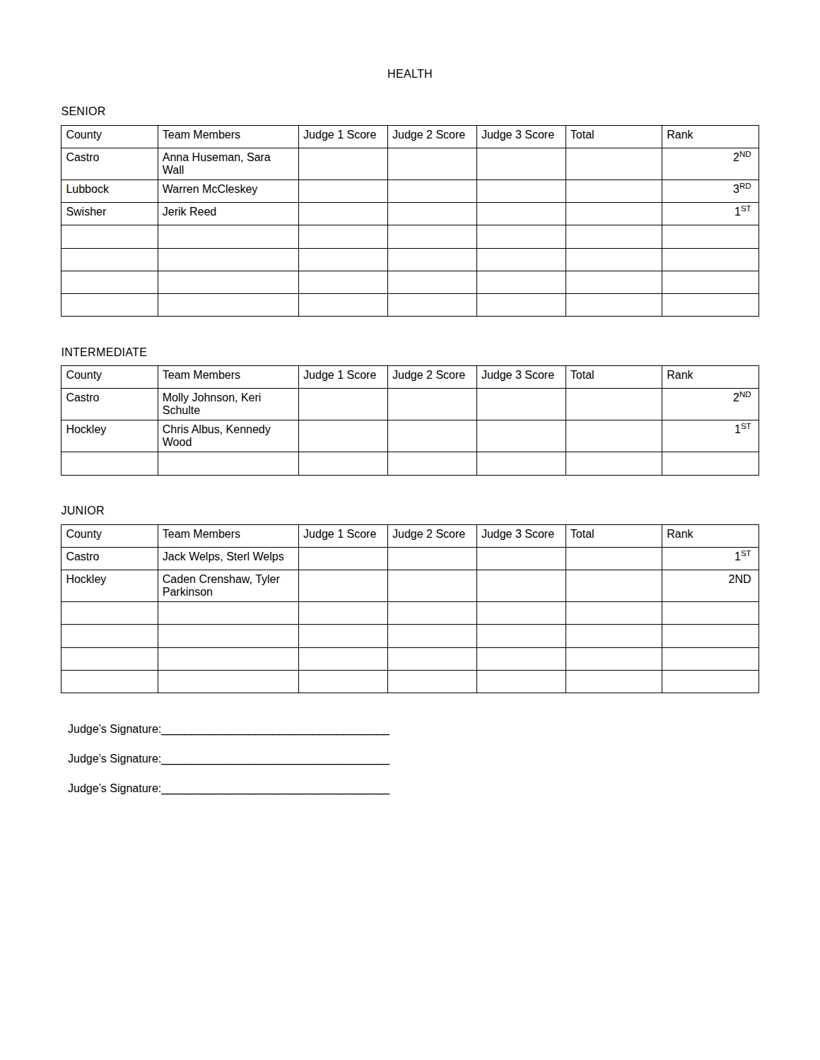HEALTH
SENIOR
| County | Team Members | Judge 1 Score | Judge 2 Score | Judge 3 Score | Total | Rank |
| Castro | Anna Huseman, Sara Wall | | | | | 2 ND |
| Lubbock | Warren McCleskey | | | | | 3 RD |
| Swisher | Jerik Reed | | | | | 1 ST |
INTERMEDIATE
| County | Team Members | Judge 1 Score | Judge 2 Score | Judge 3 Score | Total | Rank |
| Castro | Molly Johnson, Keri Schulte | | | | | 2 ND |
| Hockley | Chris Albus, Kennedy Wood | | | | | 1 ST |
JUNIOR
| County | Team Members | Judge 1 Score | Judge 2 Score | Judge 3 Score | Total | Rank |
| Castro | Jack Welps, Sterl Welps | | | | | 1 ST |
| Hockley | Caden Crenshaw, Tyler Parkinson | | | | | 2ND |
Judge’s Signature:_______________________________________
Judge’s Signature:_______________________________________
Judge’s Signature:_______________________________________